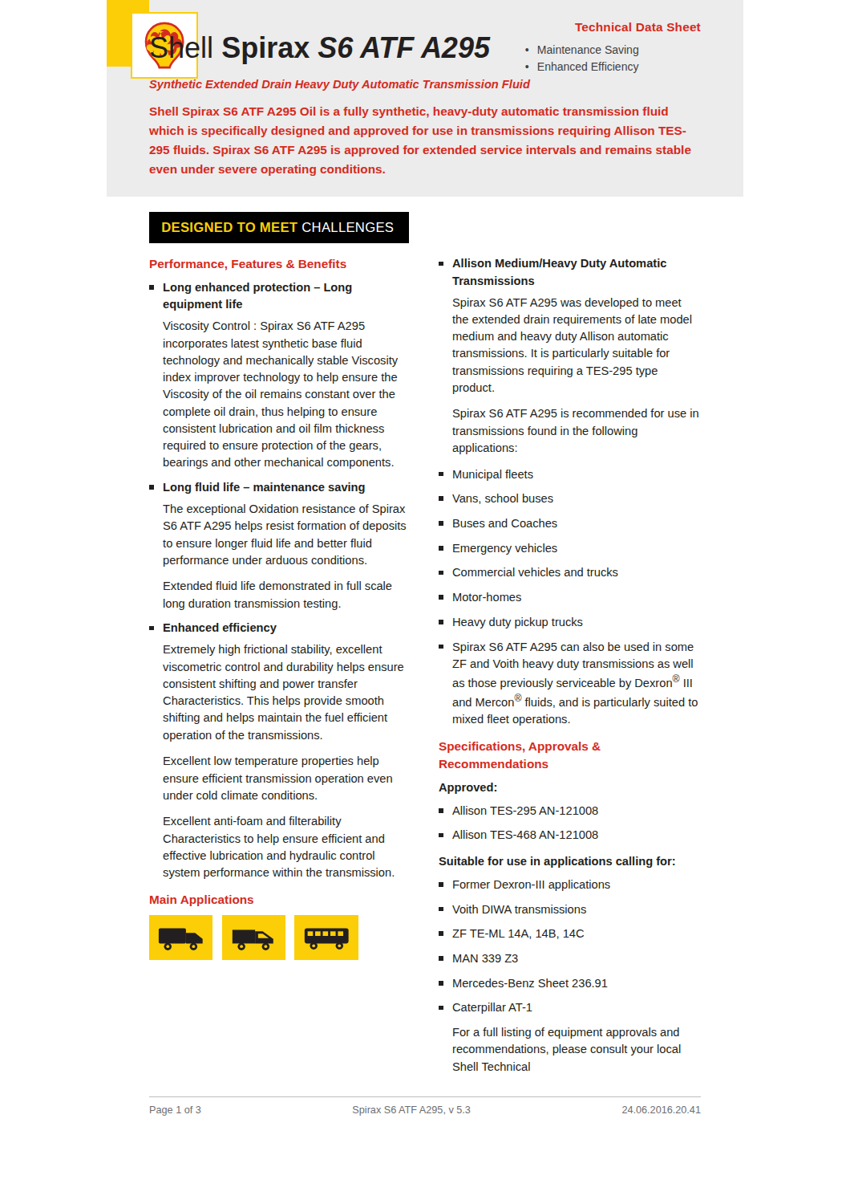Technical Data Sheet
Maintenance Saving
Enhanced Efficiency
Shell Spirax S6 ATF A295
Synthetic Extended Drain Heavy Duty Automatic Transmission Fluid
Shell Spirax S6 ATF A295 Oil is a fully synthetic, heavy-duty automatic transmission fluid which is specifically designed and approved for use in transmissions requiring Allison TES-295 fluids. Spirax S6 ATF A295 is approved for extended service intervals and remains stable even under severe operating conditions.
DESIGNED TO MEET CHALLENGES
Performance, Features & Benefits
Long enhanced protection – Long equipment life
Viscosity Control : Spirax S6 ATF A295 incorporates latest synthetic base fluid technology and mechanically stable Viscosity index improver technology to help ensure the Viscosity of the oil remains constant over the complete oil drain, thus helping to ensure consistent lubrication and oil film thickness required to ensure protection of the gears, bearings and other mechanical components.
Long fluid life – maintenance saving
The exceptional Oxidation resistance of Spirax S6 ATF A295 helps resist formation of deposits to ensure longer fluid life and better fluid performance under arduous conditions.
Extended fluid life demonstrated in full scale long duration transmission testing.
Enhanced efficiency
Extremely high frictional stability, excellent viscometric control and durability helps ensure consistent shifting and power transfer Characteristics. This helps provide smooth shifting and helps maintain the fuel efficient operation of the transmissions.
Excellent low temperature properties help ensure efficient transmission operation even under cold climate conditions.
Excellent anti-foam and filterability Characteristics to help ensure efficient and effective lubrication and hydraulic control system performance within the transmission.
Main Applications
Allison Medium/Heavy Duty Automatic Transmissions
Spirax S6 ATF A295 was developed to meet the extended drain requirements of late model medium and heavy duty Allison automatic transmissions. It is particularly suitable for transmissions requiring a TES-295 type product.
Spirax S6 ATF A295 is recommended for use in transmissions found in the following applications:
Municipal fleets
Vans, school buses
Buses and Coaches
Emergency vehicles
Commercial vehicles and trucks
Motor-homes
Heavy duty pickup trucks
Spirax S6 ATF A295 can also be used in some ZF and Voith heavy duty transmissions as well as those previously serviceable by Dexron® III and Mercon® fluids, and is particularly suited to mixed fleet operations.
Specifications, Approvals & Recommendations
Approved:
Allison TES-295 AN-121008
Allison TES-468 AN-121008
Suitable for use in applications calling for:
Former Dexron-III applications
Voith DIWA transmissions
ZF TE-ML 14A, 14B, 14C
MAN 339 Z3
Mercedes-Benz Sheet 236.91
Caterpillar AT-1
For a full listing of equipment approvals and recommendations, please consult your local Shell Technical
Page 1 of 3
Spirax S6 ATF A295, v 5.3
24.06.2016.20.41